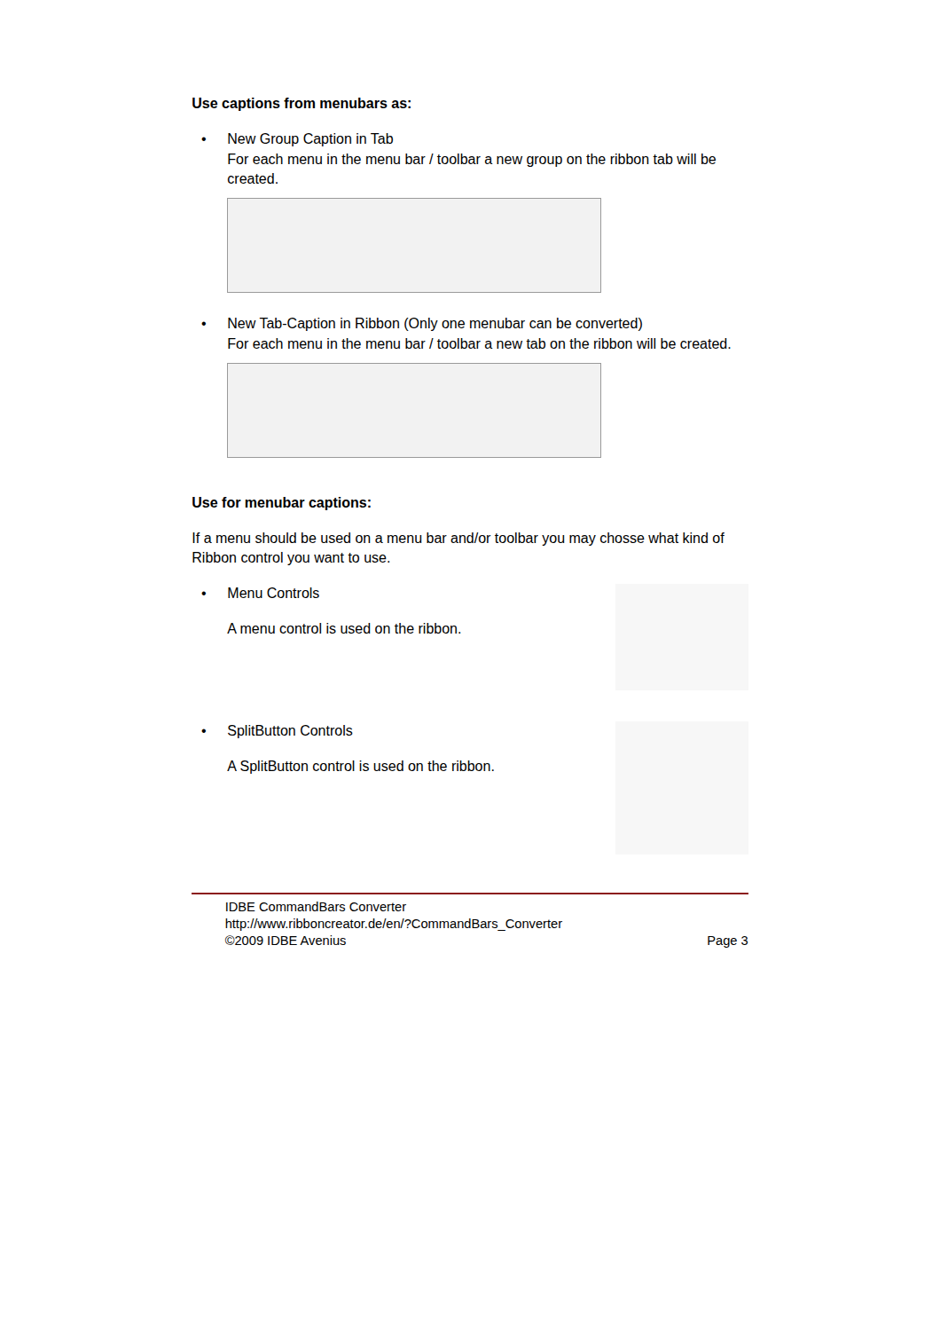Use captions from menubars as:
New Group Caption in Tab For each menu in the menu bar / toolbar a new group on the ribbon tab will be created.
New Tab-Caption in Ribbon (Only one menubar can be converted) For each menu in the menu bar / toolbar a new tab on the ribbon will be created.
Use for menubar captions:
If a menu should be used on a menu bar and/or toolbar you may chosse what kind of Ribbon control you want to use.
Menu Controls A menu control is used on the ribbon.
SplitButton Controls A SplitButton control is used on the ribbon.
IDBE CommandBars Converter http://www.ribboncreator.de/en/?CommandBars_Converter ©2009 IDBE AveniusPage 3